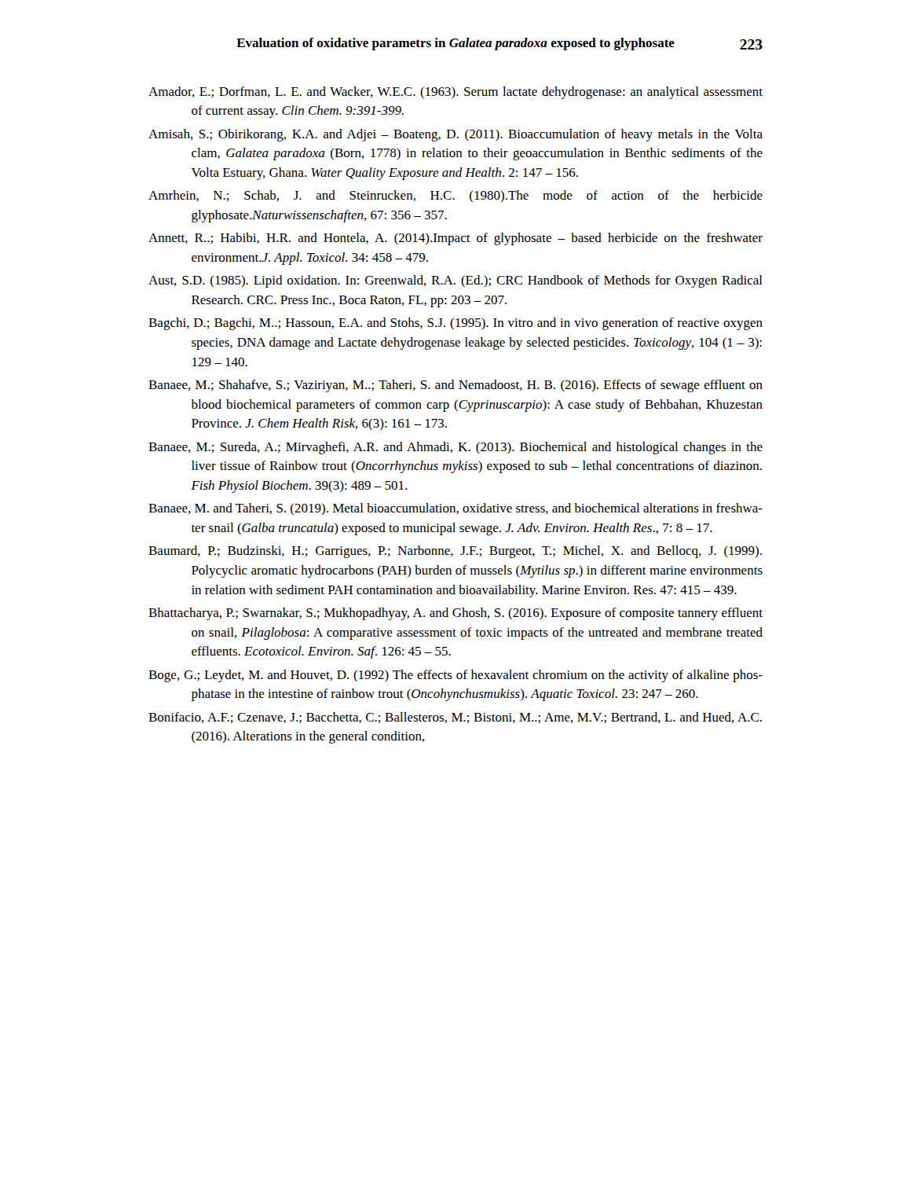Evaluation of oxidative parametrs in Galatea paradoxa exposed to glyphosate 223
Amador, E.; Dorfman, L. E. and Wacker, W.E.C. (1963). Serum lactate dehydrogenase: an analytical assessment of current assay. Clin Chem. 9:391-399.
Amisah, S.; Obirikorang, K.A. and Adjei – Boateng, D. (2011). Bioaccumulation of heavy metals in the Volta clam, Galatea paradoxa (Born, 1778) in relation to their geoaccumulation in Benthic sediments of the Volta Estuary, Ghana. Water Quality Exposure and Health. 2: 147 – 156.
Amrhein, N.; Schab, J. and Steinrucken, H.C. (1980).The mode of action of the herbicide glyphosate.Naturwissenschaften, 67: 356 – 357.
Annett, R..; Habibi, H.R. and Hontela, A. (2014).Impact of glyphosate – based herbicide on the freshwater environment.J. Appl. Toxicol. 34: 458 – 479.
Aust, S.D. (1985). Lipid oxidation. In: Greenwald, R.A. (Ed.); CRC Handbook of Methods for Oxygen Radical Research. CRC. Press Inc., Boca Raton, FL, pp: 203 – 207.
Bagchi, D.; Bagchi, M..; Hassoun, E.A. and Stohs, S.J. (1995). In vitro and in vivo generation of reactive oxygen species, DNA damage and Lactate dehydrogenase leakage by selected pesticides. Toxicology, 104 (1 – 3): 129 – 140.
Banaee, M.; Shahafve, S.; Vaziriyan, M..; Taheri, S. and Nemadoost, H. B. (2016). Effects of sewage effluent on blood biochemical parameters of common carp (Cyprinuscarpio): A case study of Behbahan, Khuzestan Province. J. Chem Health Risk, 6(3): 161 – 173.
Banaee, M.; Sureda, A.; Mirvaghefi, A.R. and Ahmadi, K. (2013). Biochemical and histological changes in the liver tissue of Rainbow trout (Oncorrhynchus mykiss) exposed to sub – lethal concentrations of diazinon. Fish Physiol Biochem. 39(3): 489 – 501.
Banaee, M. and Taheri, S. (2019). Metal bioaccumulation, oxidative stress, and biochemical alterations in freshwater snail (Galba truncatula) exposed to municipal sewage. J. Adv. Environ. Health Res., 7: 8 – 17.
Baumard, P.; Budzinski, H.; Garrigues, P.; Narbonne, J.F.; Burgeot, T.; Michel, X. and Bellocq, J. (1999). Polycyclic aromatic hydrocarbons (PAH) burden of mussels (Mytilus sp.) in different marine environments in relation with sediment PAH contamination and bioavailability. Marine Environ. Res. 47: 415 – 439.
Bhattacharya, P.; Swarnakar, S.; Mukhopadhyay, A. and Ghosh, S. (2016). Exposure of composite tannery effluent on snail, Pilaglobosa: A comparative assessment of toxic impacts of the untreated and membrane treated effluents. Ecotoxicol. Environ. Saf. 126: 45 – 55.
Boge, G.; Leydet, M. and Houvet, D. (1992) The effects of hexavalent chromium on the activity of alkaline phosphatase in the intestine of rainbow trout (Oncohynchusmukiss). Aquatic Toxicol. 23: 247 – 260.
Bonifacio, A.F.; Czenave, J.; Bacchetta, C.; Ballesteros, M.; Bistoni, M..; Ame, M.V.; Bertrand, L. and Hued, A.C. (2016). Alterations in the general condition,